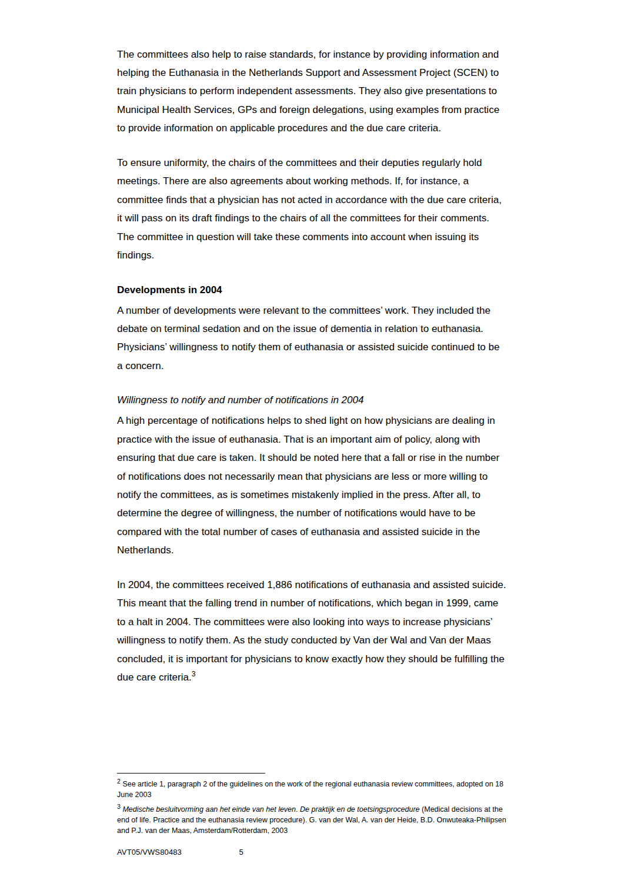The committees also help to raise standards, for instance by providing information and helping the Euthanasia in the Netherlands Support and Assessment Project (SCEN) to train physicians to perform independent assessments. They also give presentations to Municipal Health Services, GPs and foreign delegations, using examples from practice to provide information on applicable procedures and the due care criteria.
To ensure uniformity, the chairs of the committees and their deputies regularly hold meetings. There are also agreements about working methods. If, for instance, a committee finds that a physician has not acted in accordance with the due care criteria, it will pass on its draft findings to the chairs of all the committees for their comments. The committee in question will take these comments into account when issuing its findings.
Developments in 2004
A number of developments were relevant to the committees’ work. They included the debate on terminal sedation and on the issue of dementia in relation to euthanasia. Physicians’ willingness to notify them of euthanasia or assisted suicide continued to be a concern.
Willingness to notify and number of notifications in 2004
A high percentage of notifications helps to shed light on how physicians are dealing in practice with the issue of euthanasia. That is an important aim of policy, along with ensuring that due care is taken. It should be noted here that a fall or rise in the number of notifications does not necessarily mean that physicians are less or more willing to notify the committees, as is sometimes mistakenly implied in the press. After all, to determine the degree of willingness, the number of notifications would have to be compared with the total number of cases of euthanasia and assisted suicide in the Netherlands.
In 2004, the committees received 1,886 notifications of euthanasia and assisted suicide. This meant that the falling trend in number of notifications, which began in 1999, came to a halt in 2004. The committees were also looking into ways to increase physicians’ willingness to notify them. As the study conducted by Van der Wal and Van der Maas concluded, it is important for physicians to know exactly how they should be fulfilling the due care criteria.3
2 See article 1, paragraph 2 of the guidelines on the work of the regional euthanasia review committees, adopted on 18 June 2003
3 Medische besluitvorming aan het einde van het leven. De praktijk en de toetsingsprocedure (Medical decisions at the end of life. Practice and the euthanasia review procedure). G. van der Wal, A. van der Heide, B.D. Onwuteaka-Philipsen and P.J. van der Maas, Amsterdam/Rotterdam, 2003
AVT05/VWS80483 5